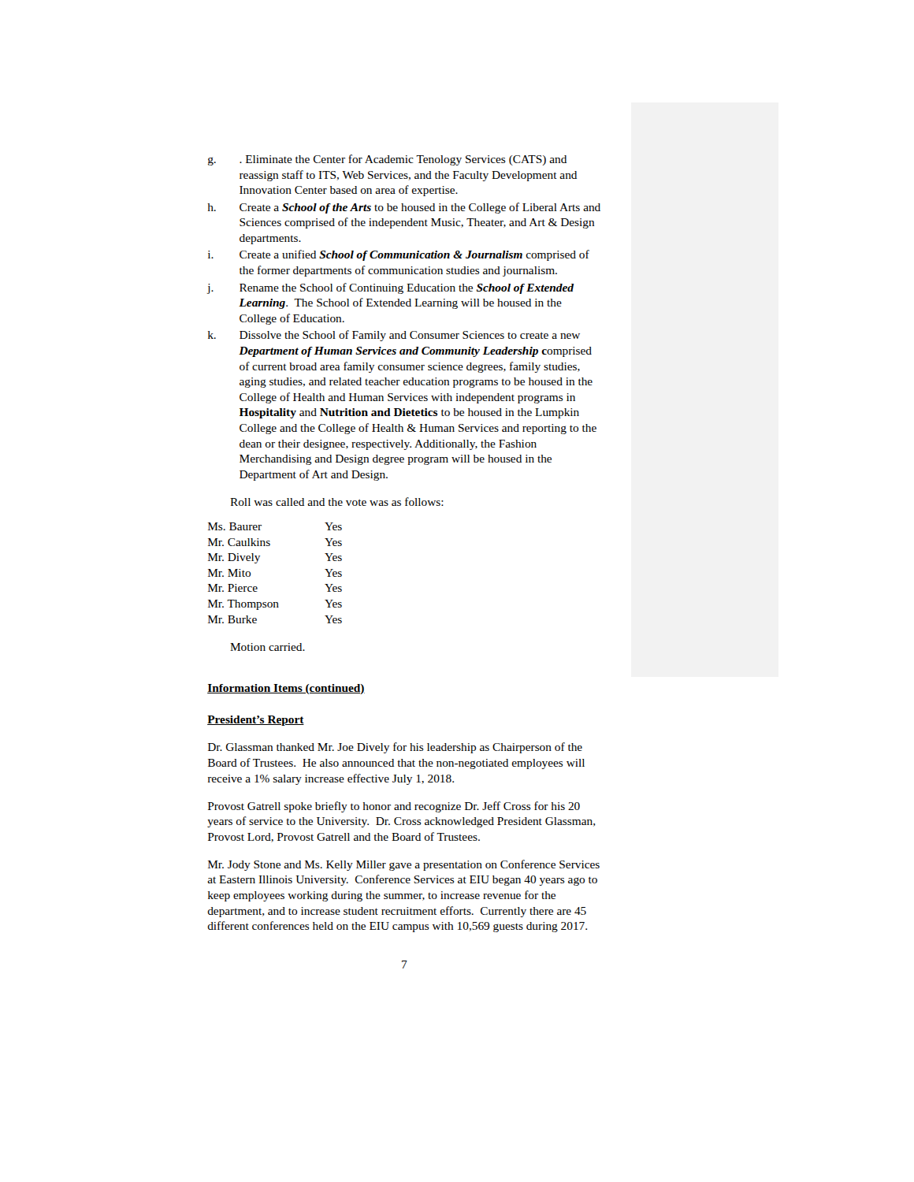g.. Eliminate the Center for Academic Tenology Services (CATS) and reassign staff to ITS, Web Services, and the Faculty Development and Innovation Center based on area of expertise.
h. Create a School of the Arts to be housed in the College of Liberal Arts and Sciences comprised of the independent Music, Theater, and Art & Design departments.
i. Create a unified School of Communication & Journalism comprised of the former departments of communication studies and journalism.
j. Rename the School of Continuing Education the School of Extended Learning. The School of Extended Learning will be housed in the College of Education.
k. Dissolve the School of Family and Consumer Sciences to create a new Department of Human Services and Community Leadership comprised of current broad area family consumer science degrees, family studies, aging studies, and related teacher education programs to be housed in the College of Health and Human Services with independent programs in Hospitality and Nutrition and Dietetics to be housed in the Lumpkin College and the College of Health & Human Services and reporting to the dean or their designee, respectively. Additionally, the Fashion Merchandising and Design degree program will be housed in the Department of Art and Design.
Roll was called and the vote was as follows:
| Ms. Baurer | Yes |
| Mr. Caulkins | Yes |
| Mr. Dively | Yes |
| Mr. Mito | Yes |
| Mr. Pierce | Yes |
| Mr. Thompson | Yes |
| Mr. Burke | Yes |
Motion carried.
Information Items (continued)
President’s Report
Dr. Glassman thanked Mr. Joe Dively for his leadership as Chairperson of the Board of Trustees. He also announced that the non-negotiated employees will receive a 1% salary increase effective July 1, 2018.
Provost Gatrell spoke briefly to honor and recognize Dr. Jeff Cross for his 20 years of service to the University. Dr. Cross acknowledged President Glassman, Provost Lord, Provost Gatrell and the Board of Trustees.
Mr. Jody Stone and Ms. Kelly Miller gave a presentation on Conference Services at Eastern Illinois University. Conference Services at EIU began 40 years ago to keep employees working during the summer, to increase revenue for the department, and to increase student recruitment efforts. Currently there are 45 different conferences held on the EIU campus with 10,569 guests during 2017.
7